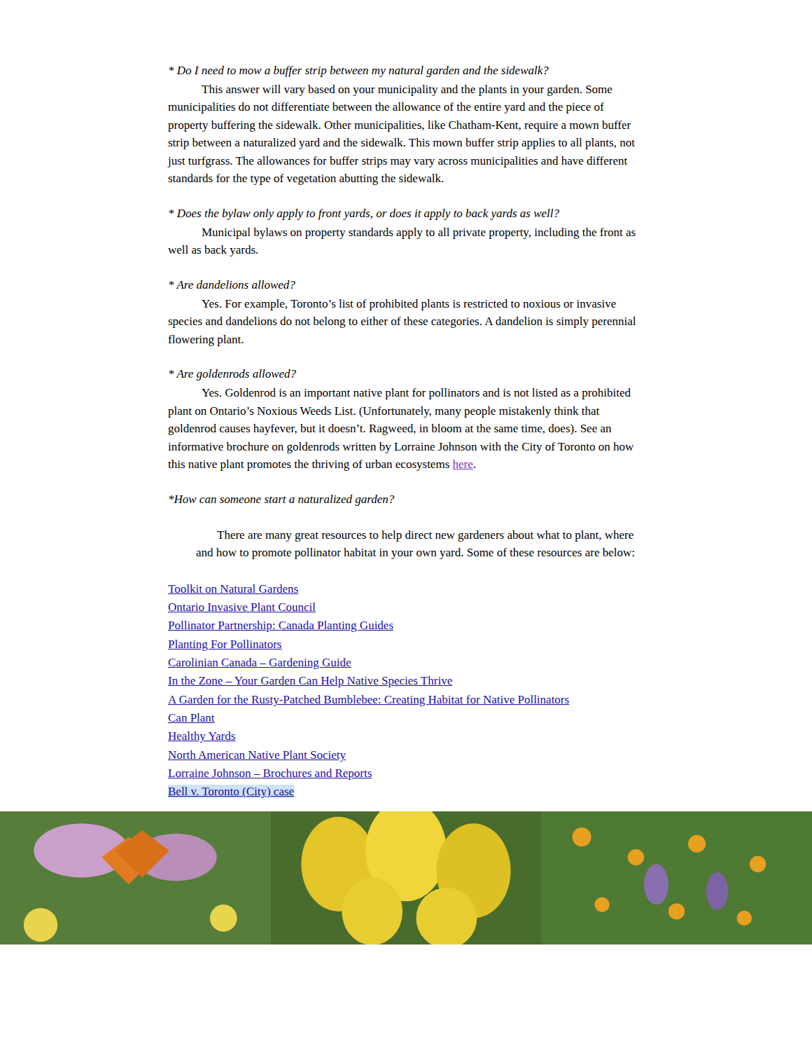* Do I need to mow a buffer strip between my natural garden and the sidewalk?
This answer will vary based on your municipality and the plants in your garden. Some municipalities do not differentiate between the allowance of the entire yard and the piece of property buffering the sidewalk. Other municipalities, like Chatham-Kent, require a mown buffer strip between a naturalized yard and the sidewalk. This mown buffer strip applies to all plants, not just turfgrass. The allowances for buffer strips may vary across municipalities and have different standards for the type of vegetation abutting the sidewalk.
* Does the bylaw only apply to front yards, or does it apply to back yards as well?
Municipal bylaws on property standards apply to all private property, including the front as well as back yards.
* Are dandelions allowed?
Yes. For example, Toronto’s list of prohibited plants is restricted to noxious or invasive species and dandelions do not belong to either of these categories. A dandelion is simply perennial flowering plant.
* Are goldenrods allowed?
Yes. Goldenrod is an important native plant for pollinators and is not listed as a prohibited plant on Ontario’s Noxious Weeds List. (Unfortunately, many people mistakenly think that goldenrod causes hayfever, but it doesn’t. Ragweed, in bloom at the same time, does). See an informative brochure on goldenrods written by Lorraine Johnson with the City of Toronto on how this native plant promotes the thriving of urban ecosystems here.
*How can someone start a naturalized garden?
There are many great resources to help direct new gardeners about what to plant, where and how to promote pollinator habitat in your own yard. Some of these resources are below:
Toolkit on Natural Gardens
Ontario Invasive Plant Council
Pollinator Partnership: Canada Planting Guides
Planting For Pollinators
Carolinian Canada – Gardening Guide
In the Zone – Your Garden Can Help Native Species Thrive
A Garden for the Rusty-Patched Bumblebee: Creating Habitat for Native Pollinators
Can Plant
Healthy Yards
North American Native Plant Society
Lorraine Johnson – Brochures and Reports
Bell v. Toronto (City) case